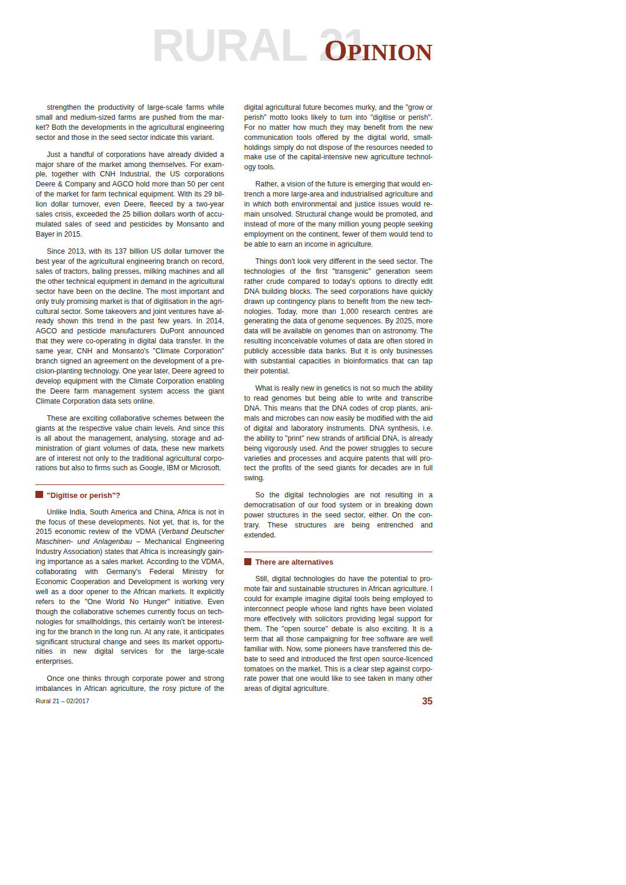RURAL 21
OPINION
strengthen the productivity of large-scale farms while small and medium-sized farms are pushed from the market? Both the developments in the agricultural engineering sector and those in the seed sector indicate this variant.
Just a handful of corporations have already divided a major share of the market among themselves. For example, together with CNH Industrial, the US corporations Deere & Company and AGCO hold more than 50 per cent of the market for farm technical equipment. With its 29 billion dollar turnover, even Deere, fleeced by a two-year sales crisis, exceeded the 25 billion dollars worth of accumulated sales of seed and pesticides by Monsanto and Bayer in 2015.
Since 2013, with its 137 billion US dollar turnover the best year of the agricultural engineering branch on record, sales of tractors, baling presses, milking machines and all the other technical equipment in demand in the agricultural sector have been on the decline. The most important and only truly promising market is that of digitisation in the agricultural sector. Some takeovers and joint ventures have already shown this trend in the past few years. In 2014, AGCO and pesticide manufacturers DuPont announced that they were co-operating in digital data transfer. In the same year, CNH and Monsanto's "Climate Corporation" branch signed an agreement on the development of a precision-planting technology. One year later, Deere agreed to develop equipment with the Climate Corporation enabling the Deere farm management system access the giant Climate Corporation data sets online.
These are exciting collaborative schemes between the giants at the respective value chain levels. And since this is all about the management, analysing, storage and administration of giant volumes of data, these new markets are of interest not only to the traditional agricultural corporations but also to firms such as Google, IBM or Microsoft.
"Digitise or perish"?
Unlike India, South America and China, Africa is not in the focus of these developments. Not yet, that is, for the 2015 economic review of the VDMA (Verband Deutscher Maschinen- und Anlagenbau – Mechanical Engineering Industry Association) states that Africa is increasingly gaining importance as a sales market. According to the VDMA, collaborating with Germany's Federal Ministry for Economic Cooperation and Development is working very well as a door opener to the African markets. It explicitly refers to the "One World No Hunger" initiative. Even though the collaborative schemes currently focus on technologies for smallholdings, this certainly won't be interesting for the branch in the long run. At any rate, it anticipates significant structural change and sees its market opportunities in new digital services for the large-scale enterprises.
Once one thinks through corporate power and strong imbalances in African agriculture, the rosy picture of the digital agricultural future becomes murky, and the "grow or perish" motto looks likely to turn into "digitise or perish". For no matter how much they may benefit from the new communication tools offered by the digital world, smallholdings simply do not dispose of the resources needed to make use of the capital-intensive new agriculture technology tools.
Rather, a vision of the future is emerging that would entrench a more large-area and industrialised agriculture and in which both environmental and justice issues would remain unsolved. Structural change would be promoted, and instead of more of the many million young people seeking employment on the continent, fewer of them would tend to be able to earn an income in agriculture.
Things don't look very different in the seed sector. The technologies of the first "transgenic" generation seem rather crude compared to today's options to directly edit DNA building blocks. The seed corporations have quickly drawn up contingency plans to benefit from the new technologies. Today, more than 1,000 research centres are generating the data of genome sequences. By 2025, more data will be available on genomes than on astronomy. The resulting inconceivable volumes of data are often stored in publicly accessible data banks. But it is only businesses with substantial capacities in bioinformatics that can tap their potential.
What is really new in genetics is not so much the ability to read genomes but being able to write and transcribe DNA. This means that the DNA codes of crop plants, animals and microbes can now easily be modified with the aid of digital and laboratory instruments. DNA synthesis, i.e. the ability to "print" new strands of artificial DNA, is already being vigorously used. And the power struggles to secure varieties and processes and acquire patents that will protect the profits of the seed giants for decades are in full swing.
So the digital technologies are not resulting in a democratisation of our food system or in breaking down power structures in the seed sector, either. On the contrary. These structures are being entrenched and extended.
There are alternatives
Still, digital technologies do have the potential to promote fair and sustainable structures in African agriculture. I could for example imagine digital tools being employed to interconnect people whose land rights have been violated more effectively with solicitors providing legal support for them. The "open source" debate is also exciting. It is a term that all those campaigning for free software are well familiar with. Now, some pioneers have transferred this debate to seed and introduced the first open source-licenced tomatoes on the market. This is a clear step against corporate power that one would like to see taken in many other areas of digital agriculture.
Rural 21 – 02/2017
35